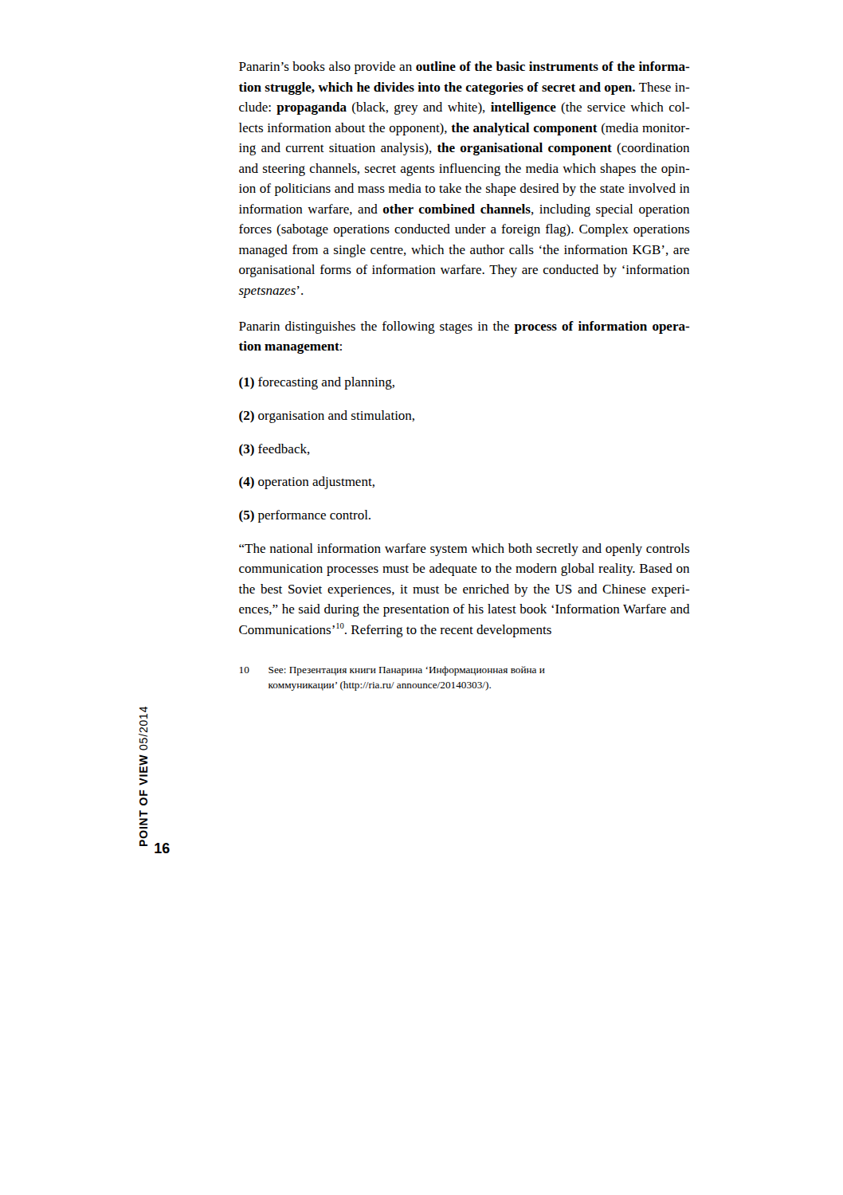POINT OF VIEW 05/2014
Panarin’s books also provide an outline of the basic instruments of the information struggle, which he divides into the categories of secret and open. These include: propaganda (black, grey and white), intelligence (the service which collects information about the opponent), the analytical component (media monitoring and current situation analysis), the organisational component (coordination and steering channels, secret agents influencing the media which shapes the opinion of politicians and mass media to take the shape desired by the state involved in information warfare, and other combined channels, including special operation forces (sabotage operations conducted under a foreign flag). Complex operations managed from a single centre, which the author calls ‘the information KGB’, are organisational forms of information warfare. They are conducted by ‘information spetsnazes’.
Panarin distinguishes the following stages in the process of information operation management:
(1) forecasting and planning,
(2) organisation and stimulation,
(3) feedback,
(4) operation adjustment,
(5) performance control.
“The national information warfare system which both secretly and openly controls communication processes must be adequate to the modern global reality. Based on the best Soviet experiences, it must be enriched by the US and Chinese experiences,” he said during the presentation of his latest book ‘Information Warfare and Communications’10. Referring to the recent developments
10
See: Презентация книги Панарина ‘Информационная война и коммуникации’ (http://ria.ru/ announce/20140303/).
16